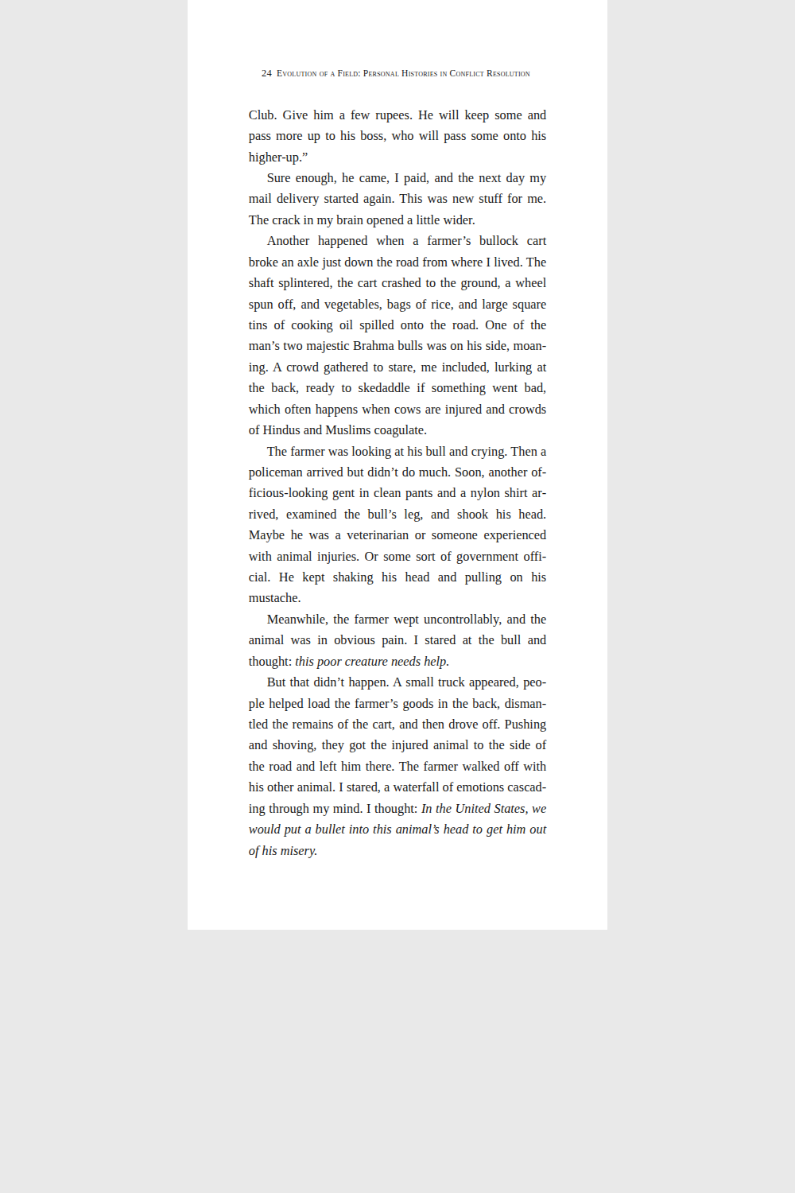24 Evolution of a Field: Personal Histories in Conflict Resolution
Club. Give him a few rupees. He will keep some and pass more up to his boss, who will pass some onto his higher-up.”
Sure enough, he came, I paid, and the next day my mail delivery started again. This was new stuff for me. The crack in my brain opened a little wider.
Another happened when a farmer’s bullock cart broke an axle just down the road from where I lived. The shaft splintered, the cart crashed to the ground, a wheel spun off, and vegetables, bags of rice, and large square tins of cooking oil spilled onto the road. One of the man’s two majestic Brahma bulls was on his side, moaning. A crowd gathered to stare, me included, lurking at the back, ready to skedaddle if something went bad, which often happens when cows are injured and crowds of Hindus and Muslims coagulate.
The farmer was looking at his bull and crying. Then a policeman arrived but didn’t do much. Soon, another officious-looking gent in clean pants and a nylon shirt arrived, examined the bull’s leg, and shook his head. Maybe he was a veterinarian or someone experienced with animal injuries. Or some sort of government official. He kept shaking his head and pulling on his mustache.
Meanwhile, the farmer wept uncontrollably, and the animal was in obvious pain. I stared at the bull and thought: this poor creature needs help.
But that didn’t happen. A small truck appeared, people helped load the farmer’s goods in the back, dismantled the remains of the cart, and then drove off. Pushing and shoving, they got the injured animal to the side of the road and left him there. The farmer walked off with his other animal. I stared, a waterfall of emotions cascading through my mind. I thought: In the United States, we would put a bullet into this animal’s head to get him out of his misery.